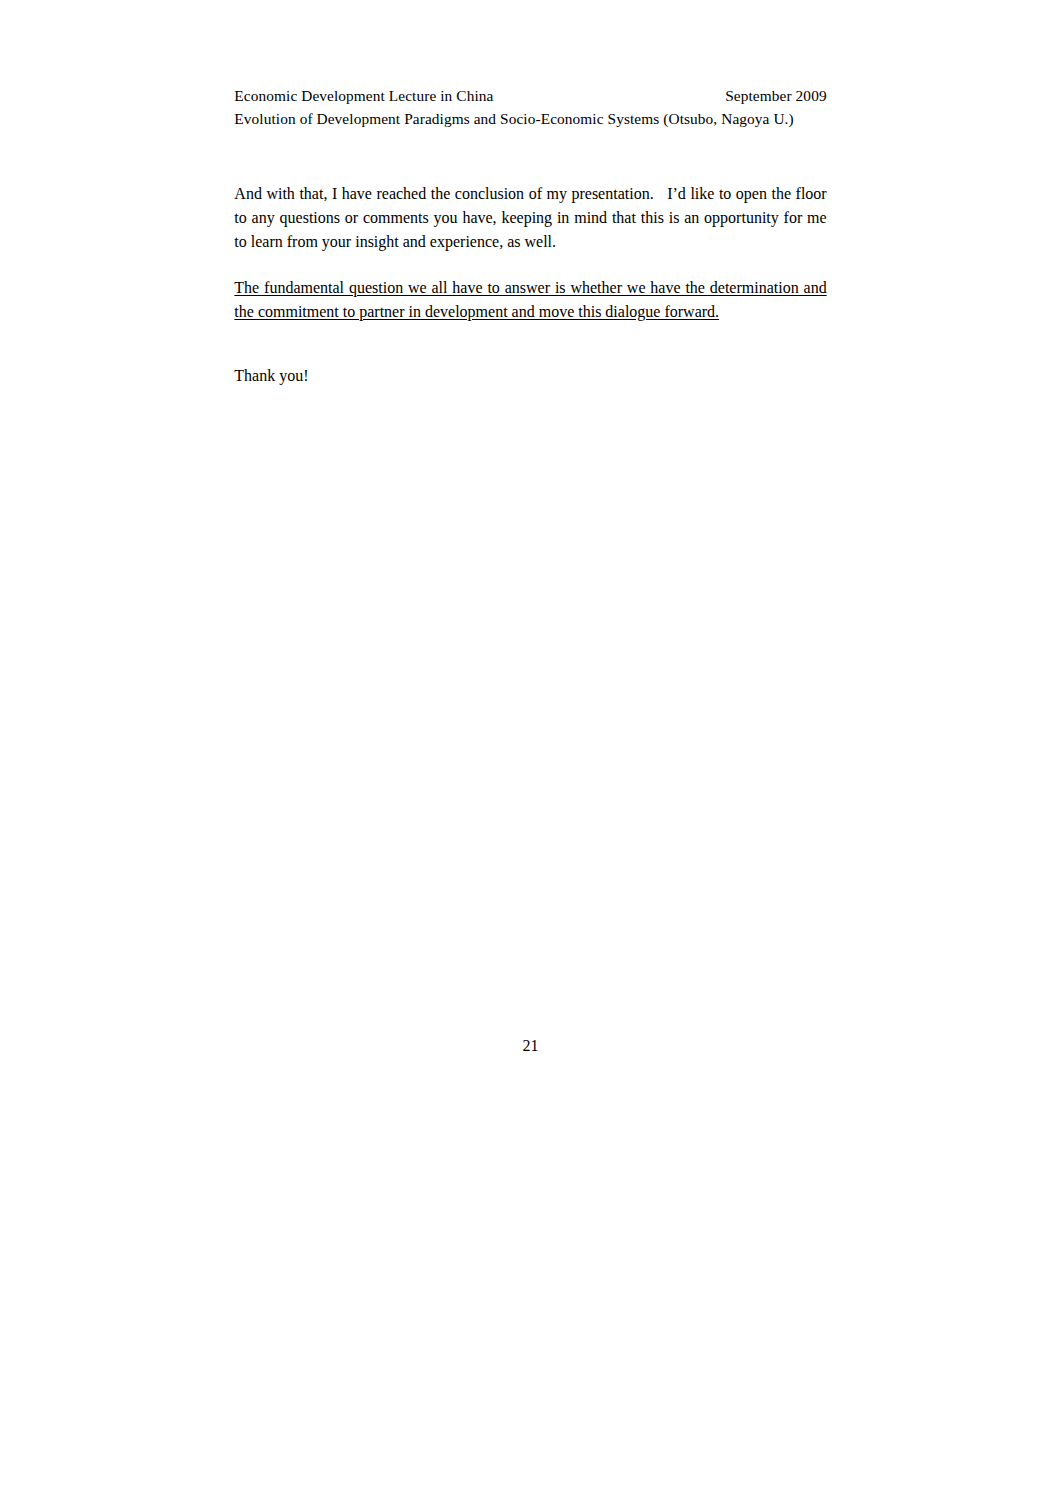Economic Development Lecture in China September 2009
Evolution of Development Paradigms and Socio-Economic Systems (Otsubo, Nagoya U.)
And with that, I have reached the conclusion of my presentation. I’d like to open the floor to any questions or comments you have, keeping in mind that this is an opportunity for me to learn from your insight and experience, as well.
The fundamental question we all have to answer is whether we have the determination and the commitment to partner in development and move this dialogue forward.
Thank you!
21